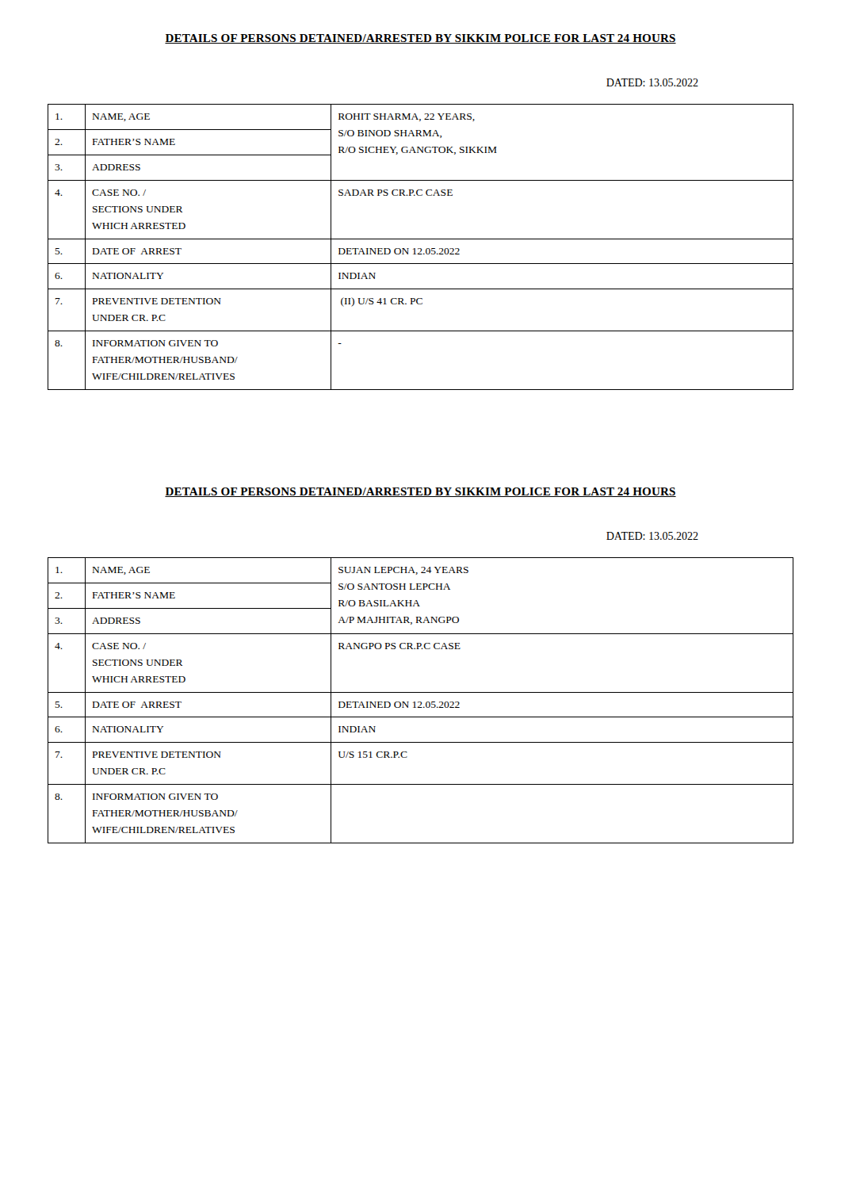DETAILS OF PERSONS DETAINED/ARRESTED BY SIKKIM POLICE FOR LAST 24 HOURS
DATED: 13.05.2022
| 1. | NAME, AGE | ROHIT SHARMA, 22 YEARS, S/O BINOD SHARMA, R/O SICHEY, GANGTOK, SIKKIM |
| 2. | FATHER’S NAME |
| 3. | ADDRESS |
| 4. | CASE NO. / SECTIONS UNDER WHICH ARRESTED | SADAR PS CR.P.C CASE |
| 5. | DATE OF ARREST | DETAINED ON 12.05.2022 |
| 6. | NATIONALITY | INDIAN |
| 7. | PREVENTIVE DETENTION UNDER CR. P.C | (II) U/S 41 CR. PC |
| 8. | INFORMATION GIVEN TO FATHER/MOTHER/HUSBAND/ WIFE/CHILDREN/RELATIVES | - |
DETAILS OF PERSONS DETAINED/ARRESTED BY SIKKIM POLICE FOR LAST 24 HOURS
DATED: 13.05.2022
| 1. | NAME, AGE | SUJAN LEPCHA, 24 YEARS S/O SANTOSH LEPCHA R/O BASILAKHA A/P MAJHITAR, RANGPO |
| 2. | FATHER’S NAME |
| 3. | ADDRESS |
| 4. | CASE NO. / SECTIONS UNDER WHICH ARRESTED | RANGPO PS CR.P.C CASE |
| 5. | DATE OF ARREST | DETAINED ON 12.05.2022 |
| 6. | NATIONALITY | INDIAN |
| 7. | PREVENTIVE DETENTION UNDER CR. P.C | U/S 151 CR.P.C |
| 8. | INFORMATION GIVEN TO FATHER/MOTHER/HUSBAND/ WIFE/CHILDREN/RELATIVES | |